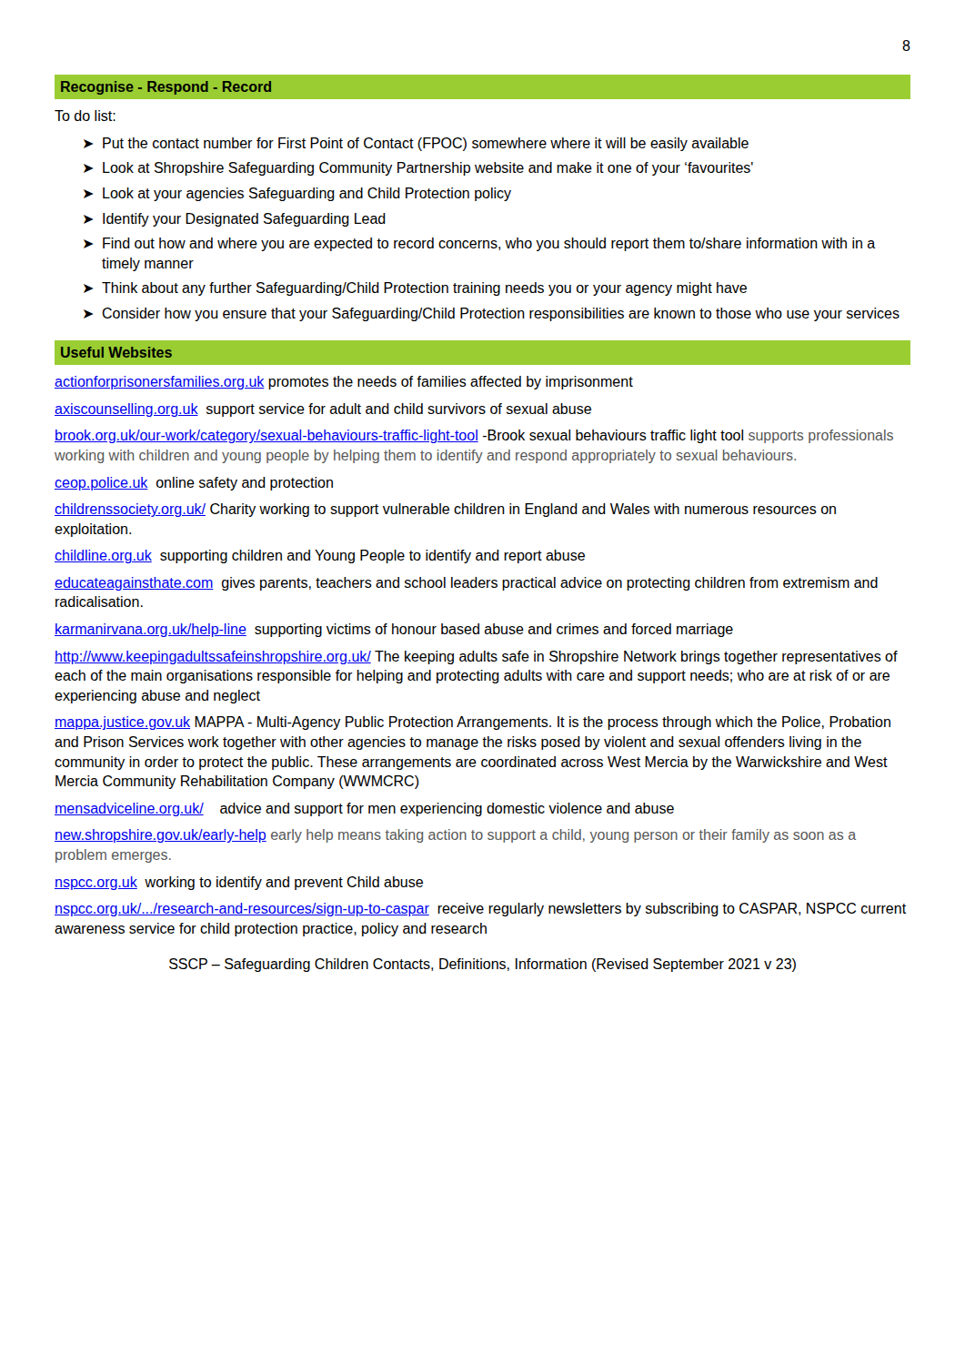8
Recognise - Respond - Record
To do list:
Put the contact number for First Point of Contact (FPOC) somewhere where it will be easily available
Look at Shropshire Safeguarding Community Partnership website and make it one of your ‘favourites'
Look at your agencies Safeguarding and Child Protection policy
Identify your Designated Safeguarding Lead
Find out how and where you are expected to record concerns, who you should report them to/share information with in a timely manner
Think about any further Safeguarding/Child Protection training needs you or your agency might have
Consider how you ensure that your Safeguarding/Child Protection responsibilities are known to those who use your services
Useful Websites
actionforprisonersfamilies.org.uk promotes the needs of families affected by imprisonment
axiscounselling.org.uk support service for adult and child survivors of sexual abuse
brook.org.uk/our-work/category/sexual-behaviours-traffic-light-tool -Brook sexual behaviours traffic light tool supports professionals working with children and young people by helping them to identify and respond appropriately to sexual behaviours.
ceop.police.uk online safety and protection
childrenssociety.org.uk/ Charity working to support vulnerable children in England and Wales with numerous resources on exploitation.
childline.org.uk supporting children and Young People to identify and report abuse
educateagainsthate.com gives parents, teachers and school leaders practical advice on protecting children from extremism and radicalisation.
karmanirvana.org.uk/help-line supporting victims of honour based abuse and crimes and forced marriage
http://www.keepingadultssafeinshropshire.org.uk/ The keeping adults safe in Shropshire Network brings together representatives of each of the main organisations responsible for helping and protecting adults with care and support needs; who are at risk of or are experiencing abuse and neglect
mappa.justice.gov.uk MAPPA - Multi-Agency Public Protection Arrangements. It is the process through which the Police, Probation and Prison Services work together with other agencies to manage the risks posed by violent and sexual offenders living in the community in order to protect the public. These arrangements are coordinated across West Mercia by the Warwickshire and West Mercia Community Rehabilitation Company (WWMCRC)
mensadviceline.org.uk/ advice and support for men experiencing domestic violence and abuse
new.shropshire.gov.uk/early-help early help means taking action to support a child, young person or their family as soon as a problem emerges.
nspcc.org.uk working to identify and prevent Child abuse
nspcc.org.uk/.../research-and-resources/sign-up-to-caspar receive regularly newsletters by subscribing to CASPAR, NSPCC current awareness service for child protection practice, policy and research
SSCP – Safeguarding Children Contacts, Definitions, Information (Revised September 2021 v 23)